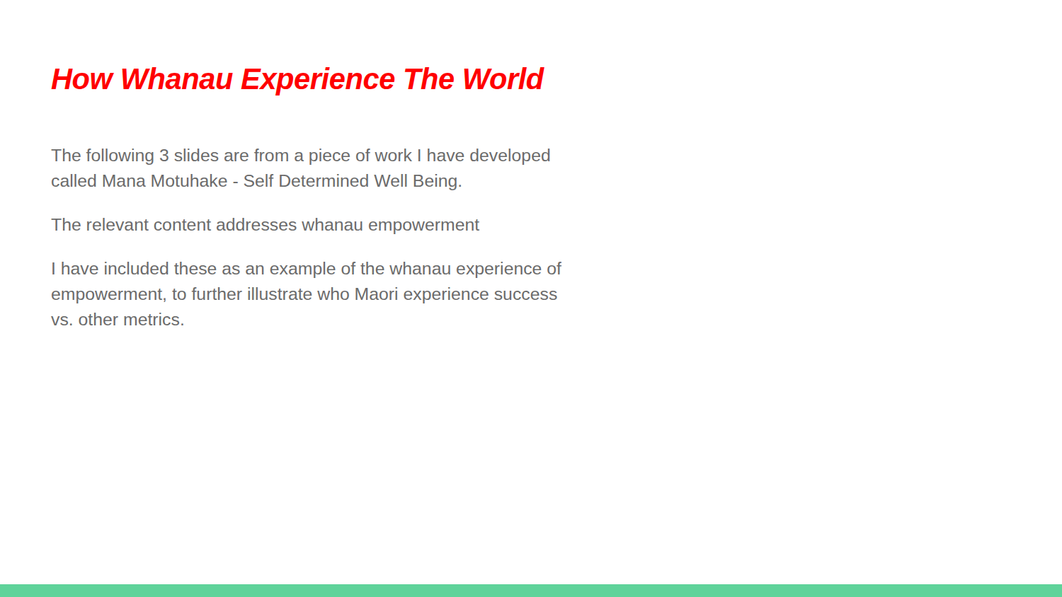How Whanau Experience The World
The following 3 slides are from a piece of work I have developed called Mana Motuhake - Self Determined Well Being.
The relevant content addresses whanau empowerment
I have included these as an example of the whanau experience of empowerment, to further illustrate who Maori experience success vs. other metrics.